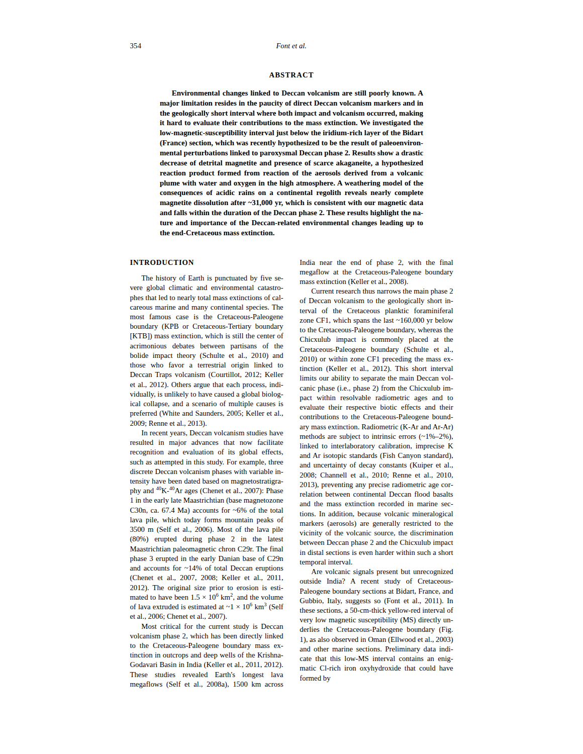354
Font et al.
ABSTRACT
Environmental changes linked to Deccan volcanism are still poorly known. A major limitation resides in the paucity of direct Deccan volcanism markers and in the geologically short interval where both impact and volcanism occurred, making it hard to evaluate their contributions to the mass extinction. We investigated the low-magnetic-susceptibility interval just below the iridium-rich layer of the Bidart (France) section, which was recently hypothesized to be the result of paleoenvironmental perturbations linked to paroxysmal Deccan phase 2. Results show a drastic decrease of detrital magnetite and presence of scarce akaganeite, a hypothesized reaction product formed from reaction of the aerosols derived from a volcanic plume with water and oxygen in the high atmosphere. A weathering model of the consequences of acidic rains on a continental regolith reveals nearly complete magnetite dissolution after ~31,000 yr, which is consistent with our magnetic data and falls within the duration of the Deccan phase 2. These results highlight the nature and importance of the Deccan-related environmental changes leading up to the end-Cretaceous mass extinction.
INTRODUCTION
The history of Earth is punctuated by five severe global climatic and environmental catastrophes that led to nearly total mass extinctions of calcareous marine and many continental species. The most famous case is the Cretaceous-Paleogene boundary (KPB or Cretaceous-Tertiary boundary [KTB]) mass extinction, which is still the center of acrimonious debates between partisans of the bolide impact theory (Schulte et al., 2010) and those who favor a terrestrial origin linked to Deccan Traps volcanism (Courtillot, 2012; Keller et al., 2012). Others argue that each process, individually, is unlikely to have caused a global biological collapse, and a scenario of multiple causes is preferred (White and Saunders, 2005; Keller et al., 2009; Renne et al., 2013).
In recent years, Deccan volcanism studies have resulted in major advances that now facilitate recognition and evaluation of its global effects, such as attempted in this study. For example, three discrete Deccan volcanism phases with variable intensity have been dated based on magnetostratigraphy and 40K-40Ar ages (Chenet et al., 2007): Phase 1 in the early late Maastrichtian (base magnetozone C30n, ca. 67.4 Ma) accounts for ~6% of the total lava pile, which today forms mountain peaks of 3500 m (Self et al., 2006). Most of the lava pile (80%) erupted during phase 2 in the latest Maastrichtian paleomagnetic chron C29r. The final phase 3 erupted in the early Danian base of C29n and accounts for ~14% of total Deccan eruptions (Chenet et al., 2007, 2008; Keller et al., 2011, 2012). The original size prior to erosion is estimated to have been 1.5 × 106 km2, and the volume of lava extruded is estimated at ~1 × 106 km3 (Self et al., 2006; Chenet et al., 2007).
Most critical for the current study is Deccan volcanism phase 2, which has been directly linked to the Cretaceous-Paleogene boundary mass extinction in outcrops and deep wells of the Krishna-Godavari Basin in India (Keller et al., 2011, 2012). These studies revealed Earth's longest lava megaflows (Self et al., 2008a), 1500 km across India near the end of phase 2, with the final megaflow at the Cretaceous-Paleogene boundary mass extinction (Keller et al., 2008).
Current research thus narrows the main phase 2 of Deccan volcanism to the geologically short interval of the Cretaceous planktic foraminiferal zone CF1, which spans the last ~160,000 yr below to the Cretaceous-Paleogene boundary, whereas the Chicxulub impact is commonly placed at the Cretaceous-Paleogene boundary (Schulte et al., 2010) or within zone CF1 preceding the mass extinction (Keller et al., 2012). This short interval limits our ability to separate the main Deccan volcanic phase (i.e., phase 2) from the Chicxulub impact within resolvable radiometric ages and to evaluate their respective biotic effects and their contributions to the Cretaceous-Paleogene boundary mass extinction. Radiometric (K-Ar and Ar-Ar) methods are subject to intrinsic errors (~1%–2%), linked to interlaboratory calibration, imprecise K and Ar isotopic standards (Fish Canyon standard), and uncertainty of decay constants (Kuiper et al., 2008; Channell et al., 2010; Renne et al., 2010, 2013), preventing any precise radiometric age correlation between continental Deccan flood basalts and the mass extinction recorded in marine sections. In addition, because volcanic mineralogical markers (aerosols) are generally restricted to the vicinity of the volcanic source, the discrimination between Deccan phase 2 and the Chicxulub impact in distal sections is even harder within such a short temporal interval.
Are volcanic signals present but unrecognized outside India? A recent study of Cretaceous-Paleogene boundary sections at Bidart, France, and Gubbio, Italy, suggests so (Font et al., 2011). In these sections, a 50-cm-thick yellow-red interval of very low magnetic susceptibility (MS) directly underlies the Cretaceous-Paleogene boundary (Fig. 1), as also observed in Oman (Ellwood et al., 2003) and other marine sections. Preliminary data indicate that this low-MS interval contains an enigmatic Cl-rich iron oxyhydroxide that could have formed by